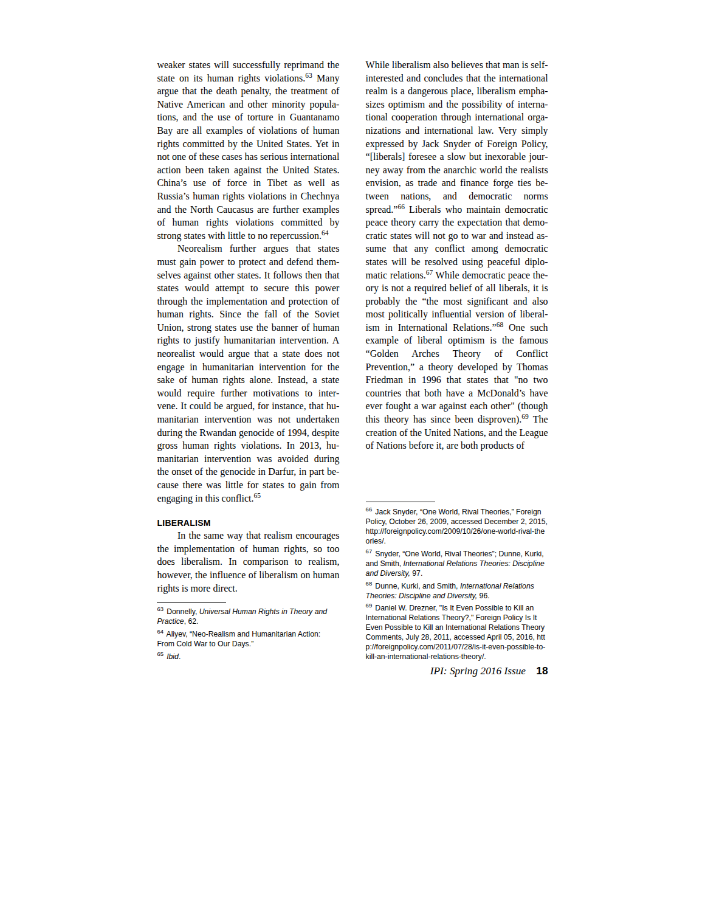weaker states will successfully reprimand the state on its human rights violations.63 Many argue that the death penalty, the treatment of Native American and other minority populations, and the use of torture in Guantanamo Bay are all examples of violations of human rights committed by the United States. Yet in not one of these cases has serious international action been taken against the United States. China’s use of force in Tibet as well as Russia’s human rights violations in Chechnya and the North Caucasus are further examples of human rights violations committed by strong states with little to no repercussion.64
Neorealism further argues that states must gain power to protect and defend themselves against other states. It follows then that states would attempt to secure this power through the implementation and protection of human rights. Since the fall of the Soviet Union, strong states use the banner of human rights to justify humanitarian intervention. A neorealist would argue that a state does not engage in humanitarian intervention for the sake of human rights alone. Instead, a state would require further motivations to intervene. It could be argued, for instance, that humanitarian intervention was not undertaken during the Rwandan genocide of 1994, despite gross human rights violations. In 2013, humanitarian intervention was avoided during the onset of the genocide in Darfur, in part because there was little for states to gain from engaging in this conflict.65
Liberalism
In the same way that realism encourages the implementation of human rights, so too does liberalism. In comparison to realism, however, the influence of liberalism on human rights is more direct.
63 Donnelly, Universal Human Rights in Theory and Practice, 62.
64 Aliyev, “Neo-Realism and Humanitarian Action: From Cold War to Our Days.”
65 Ibid.
While liberalism also believes that man is self-interested and concludes that the international realm is a dangerous place, liberalism emphasizes optimism and the possibility of international cooperation through international organizations and international law. Very simply expressed by Jack Snyder of Foreign Policy, “[liberals] foresee a slow but inexorable journey away from the anarchic world the realists envision, as trade and finance forge ties between nations, and democratic norms spread.”66 Liberals who maintain democratic peace theory carry the expectation that democratic states will not go to war and instead assume that any conflict among democratic states will be resolved using peaceful diplomatic relations.67 While democratic peace theory is not a required belief of all liberals, it is probably the “the most significant and also most politically influential version of liberalism in International Relations.”68 One such example of liberal optimism is the famous “Golden Arches Theory of Conflict Prevention,” a theory developed by Thomas Friedman in 1996 that states that "no two countries that both have a McDonald’s have ever fought a war against each other" (though this theory has since been disproven).69 The creation of the United Nations, and the League of Nations before it, are both products of
66 Jack Snyder, “One World, Rival Theories,” Foreign Policy, October 26, 2009, accessed December 2, 2015, http://foreignpolicy.com/2009/10/26/one-world-rival-theories/.
67 Snyder, “One World, Rival Theories”; Dunne, Kurki, and Smith, International Relations Theories: Discipline and Diversity, 97.
68 Dunne, Kurki, and Smith, International Relations Theories: Discipline and Diversity, 96.
69 Daniel W. Drezner, "Is It Even Possible to Kill an International Relations Theory?," Foreign Policy Is It Even Possible to Kill an International Relations Theory Comments, July 28, 2011, accessed April 05, 2016, http://foreignpolicy.com/2011/07/28/is-it-even-possible-to-kill-an-international-relations-theory/.
IPI: Spring 2016 Issue 18